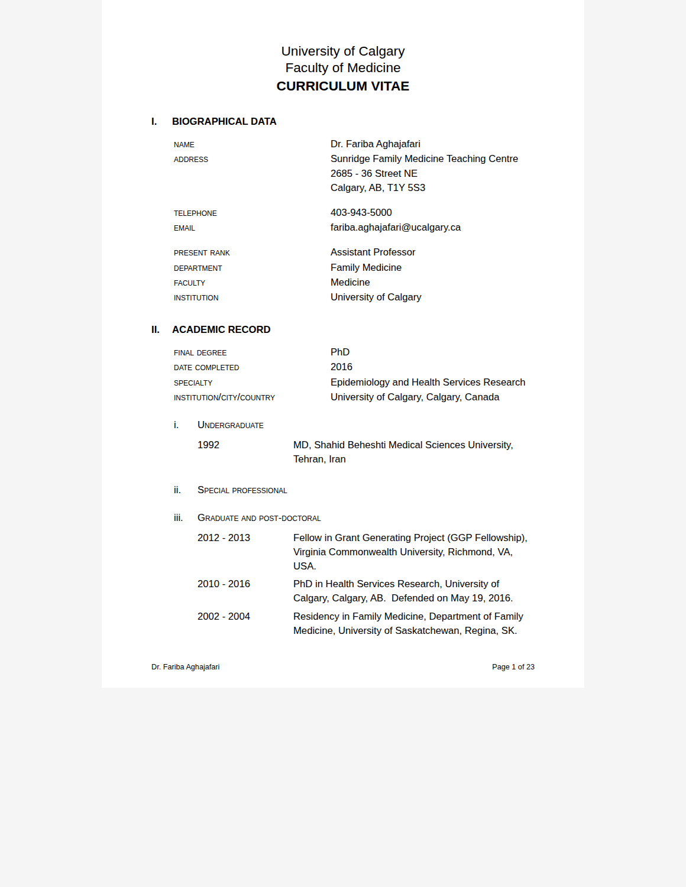University of Calgary Faculty of Medicine CURRICULUM VITAE
I. BIOGRAPHICAL DATA
| Name | Dr. Fariba Aghajafari |
| Address | Sunridge Family Medicine Teaching Centre 2685 - 36 Street NE Calgary, AB, T1Y 5S3 |
| Telephone | 403-943-5000 |
| Email | fariba.aghajafari@ucalgary.ca |
| Present rank | Assistant Professor |
| Department | Family Medicine |
| Faculty | Medicine |
| Institution | University of Calgary |
II. ACADEMIC RECORD
| Final degree | PhD |
| Date completed | 2016 |
| Specialty | Epidemiology and Health Services Research |
| Institution/City/Country | University of Calgary, Calgary, Canada |
i. Undergraduate
| 1992 | MD, Shahid Beheshti Medical Sciences University, Tehran, Iran |
ii. Special Professional
iii. Graduate and Post-Doctoral
| 2012 - 2013 | Fellow in Grant Generating Project (GGP Fellowship), Virginia Commonwealth University, Richmond, VA, USA. |
| 2010 - 2016 | PhD in Health Services Research, University of Calgary, Calgary, AB. Defended on May 19, 2016. |
| 2002 - 2004 | Residency in Family Medicine, Department of Family Medicine, University of Saskatchewan, Regina, SK. |
Dr. Fariba Aghajafari Page 1 of 23